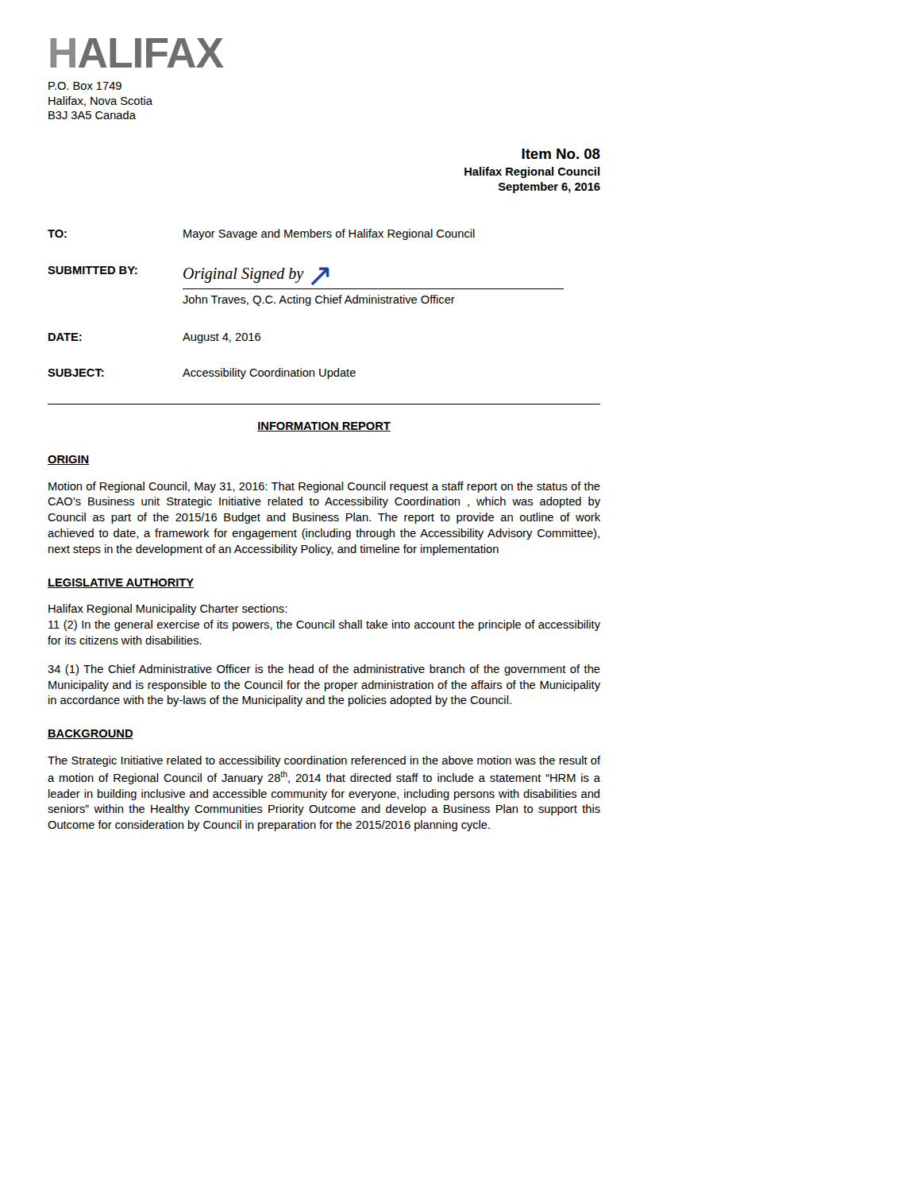HALIFAX
P.O. Box 1749
Halifax, Nova Scotia
B3J 3A5 Canada
Item No. 08
Halifax Regional Council
September 6, 2016
| TO: | Mayor Savage and Members of Halifax Regional Council |
| SUBMITTED BY: | Original Signed by ↗ John Traves, Q.C. Acting Chief Administrative Officer |
| DATE: | August 4, 2016 |
| SUBJECT: | Accessibility Coordination Update |
INFORMATION REPORT
ORIGIN
Motion of Regional Council, May 31, 2016: That Regional Council request a staff report on the status of the CAO’s Business unit Strategic Initiative related to Accessibility Coordination , which was adopted by Council as part of the 2015/16 Budget and Business Plan. The report to provide an outline of work achieved to date, a framework for engagement (including through the Accessibility Advisory Committee), next steps in the development of an Accessibility Policy, and timeline for implementation
LEGISLATIVE AUTHORITY
Halifax Regional Municipality Charter sections:
11 (2) In the general exercise of its powers, the Council shall take into account the principle of accessibility for its citizens with disabilities.
34 (1) The Chief Administrative Officer is the head of the administrative branch of the government of the Municipality and is responsible to the Council for the proper administration of the affairs of the Municipality in accordance with the by-laws of the Municipality and the policies adopted by the Council.
BACKGROUND
The Strategic Initiative related to accessibility coordination referenced in the above motion was the result of a motion of Regional Council of January 28th, 2014 that directed staff to include a statement “HRM is a leader in building inclusive and accessible community for everyone, including persons with disabilities and seniors” within the Healthy Communities Priority Outcome and develop a Business Plan to support this Outcome for consideration by Council in preparation for the 2015/2016 planning cycle.